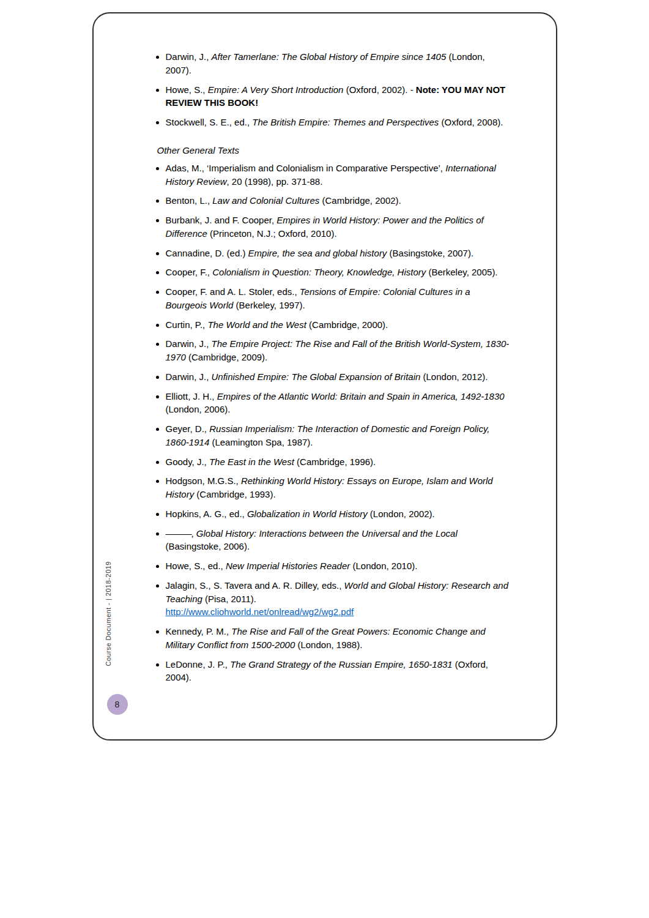Darwin, J., After Tamerlane: The Global History of Empire since 1405 (London, 2007).
Howe, S., Empire: A Very Short Introduction (Oxford, 2002). - Note: YOU MAY NOT REVIEW THIS BOOK!
Stockwell, S. E., ed., The British Empire: Themes and Perspectives (Oxford, 2008).
Other General Texts
Adas, M., ‘Imperialism and Colonialism in Comparative Perspective’, International History Review, 20 (1998), pp. 371-88.
Benton, L., Law and Colonial Cultures (Cambridge, 2002).
Burbank, J. and F. Cooper, Empires in World History: Power and the Politics of Difference (Princeton, N.J.; Oxford, 2010).
Cannadine, D. (ed.) Empire, the sea and global history (Basingstoke, 2007).
Cooper, F., Colonialism in Question: Theory, Knowledge, History (Berkeley, 2005).
Cooper, F. and A. L. Stoler, eds., Tensions of Empire: Colonial Cultures in a Bourgeois World (Berkeley, 1997).
Curtin, P., The World and the West (Cambridge, 2000).
Darwin, J., The Empire Project: The Rise and Fall of the British World-System, 1830-1970 (Cambridge, 2009).
Darwin, J., Unfinished Empire: The Global Expansion of Britain (London, 2012).
Elliott, J. H., Empires of the Atlantic World: Britain and Spain in America, 1492-1830 (London, 2006).
Geyer, D., Russian Imperialism: The Interaction of Domestic and Foreign Policy, 1860-1914 (Leamington Spa, 1987).
Goody, J., The East in the West (Cambridge, 1996).
Hodgson, M.G.S., Rethinking World History: Essays on Europe, Islam and World History (Cambridge, 1993).
Hopkins, A. G., ed., Globalization in World History (London, 2002).
———, Global History: Interactions between the Universal and the Local (Basingstoke, 2006).
Howe, S., ed., New Imperial Histories Reader (London, 2010).
Jalagin, S., S. Tavera and A. R. Dilley, eds., World and Global History: Research and Teaching (Pisa, 2011).
http://www.cliohworld.net/onlread/wg2/wg2.pdf
Kennedy, P. M., The Rise and Fall of the Great Powers: Economic Change and Military Conflict from 1500-2000 (London, 1988).
LeDonne, J. P., The Grand Strategy of the Russian Empire, 1650-1831 (Oxford, 2004).
Course Document - | 2018-2019
8